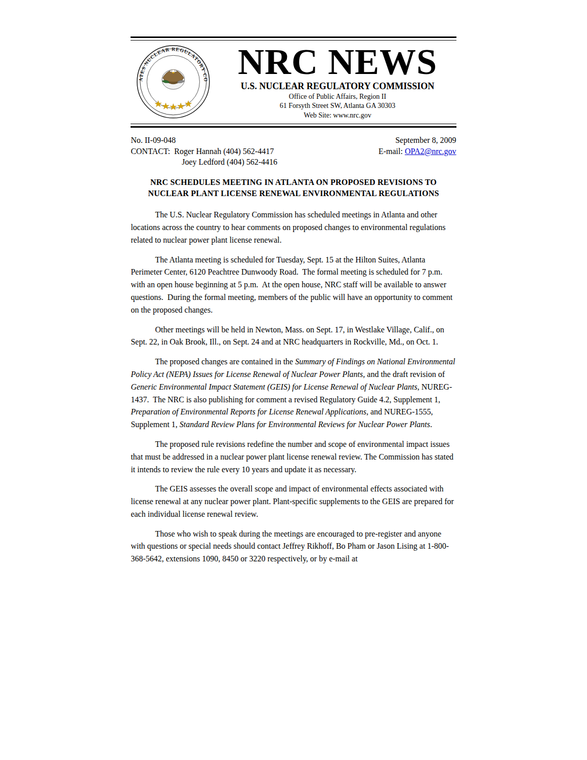UNITED STATES NUCLEAR REGULATORY COMMISSION
NRC NEWS
U.S. NUCLEAR REGULATORY COMMISSION
Office of Public Affairs, Region II
61 Forsyth Street SW, Atlanta GA 30303
Web Site: www.nrc.gov
No. II-09-048
September 8, 2009
CONTACT: Roger Hannah (404) 562-4417
E-mail: OPA2@nrc.gov
Joey Ledford (404) 562-4416
NRC Schedules Meeting in Atlanta on Proposed Revisions to
Nuclear Plant License Renewal Environmental Regulations
The U.S. Nuclear Regulatory Commission has scheduled meetings in Atlanta and other locations across the country to hear comments on proposed changes to environmental regulations related to nuclear power plant license renewal.
The Atlanta meeting is scheduled for Tuesday, Sept. 15 at the Hilton Suites, Atlanta Perimeter Center, 6120 Peachtree Dunwoody Road. The formal meeting is scheduled for 7 p.m. with an open house beginning at 5 p.m. At the open house, NRC staff will be available to answer questions. During the formal meeting, members of the public will have an opportunity to comment on the proposed changes.
Other meetings will be held in Newton, Mass. on Sept. 17, in Westlake Village, Calif., on Sept. 22, in Oak Brook, Ill., on Sept. 24 and at NRC headquarters in Rockville, Md., on Oct. 1.
The proposed changes are contained in the Summary of Findings on National Environmental Policy Act (NEPA) Issues for License Renewal of Nuclear Power Plants, and the draft revision of Generic Environmental Impact Statement (GEIS) for License Renewal of Nuclear Plants, NUREG-1437. The NRC is also publishing for comment a revised Regulatory Guide 4.2, Supplement 1, Preparation of Environmental Reports for License Renewal Applications, and NUREG-1555, Supplement 1, Standard Review Plans for Environmental Reviews for Nuclear Power Plants.
The proposed rule revisions redefine the number and scope of environmental impact issues that must be addressed in a nuclear power plant license renewal review. The Commission has stated it intends to review the rule every 10 years and update it as necessary.
The GEIS assesses the overall scope and impact of environmental effects associated with license renewal at any nuclear power plant. Plant-specific supplements to the GEIS are prepared for each individual license renewal review.
Those who wish to speak during the meetings are encouraged to pre-register and anyone with questions or special needs should contact Jeffrey Rikhoff, Bo Pham or Jason Lising at 1-800-368-5642, extensions 1090, 8450 or 3220 respectively, or by e-mail at